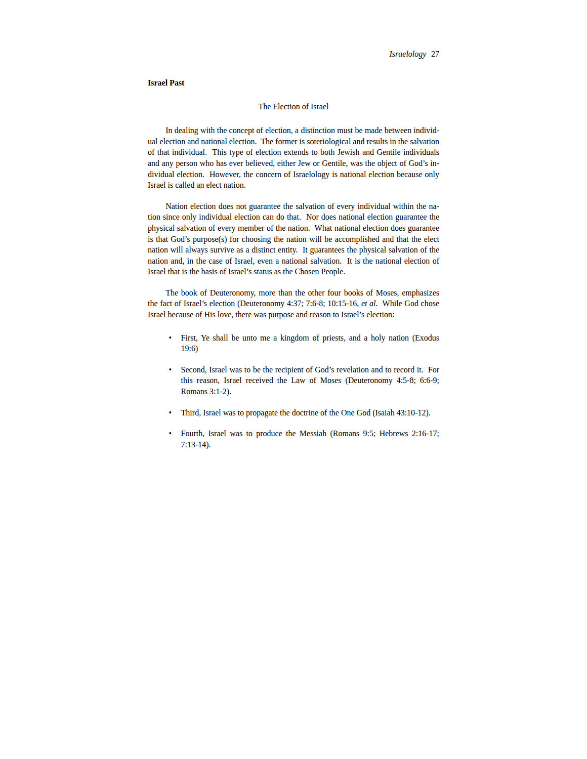Israelology 27
Israel Past
The Election of Israel
In dealing with the concept of election, a distinction must be made between individual election and national election. The former is soteriological and results in the salvation of that individual. This type of election extends to both Jewish and Gentile individuals and any person who has ever believed, either Jew or Gentile, was the object of God’s individual election. However, the concern of Israelology is national election because only Israel is called an elect nation.
Nation election does not guarantee the salvation of every individual within the nation since only individual election can do that. Nor does national election guarantee the physical salvation of every member of the nation. What national election does guarantee is that God’s purpose(s) for choosing the nation will be accomplished and that the elect nation will always survive as a distinct entity. It guarantees the physical salvation of the nation and, in the case of Israel, even a national salvation. It is the national election of Israel that is the basis of Israel’s status as the Chosen People.
The book of Deuteronomy, more than the other four books of Moses, emphasizes the fact of Israel’s election (Deuteronomy 4:37; 7:6-8; 10:15-16, et al. While God chose Israel because of His love, there was purpose and reason to Israel’s election:
First, Ye shall be unto me a kingdom of priests, and a holy nation (Exodus 19:6)
Second, Israel was to be the recipient of God’s revelation and to record it. For this reason, Israel received the Law of Moses (Deuteronomy 4:5-8; 6:6-9; Romans 3:1-2).
Third, Israel was to propagate the doctrine of the One God (Isaiah 43:10-12).
Fourth, Israel was to produce the Messiah (Romans 9:5; Hebrews 2:16-17; 7:13-14).